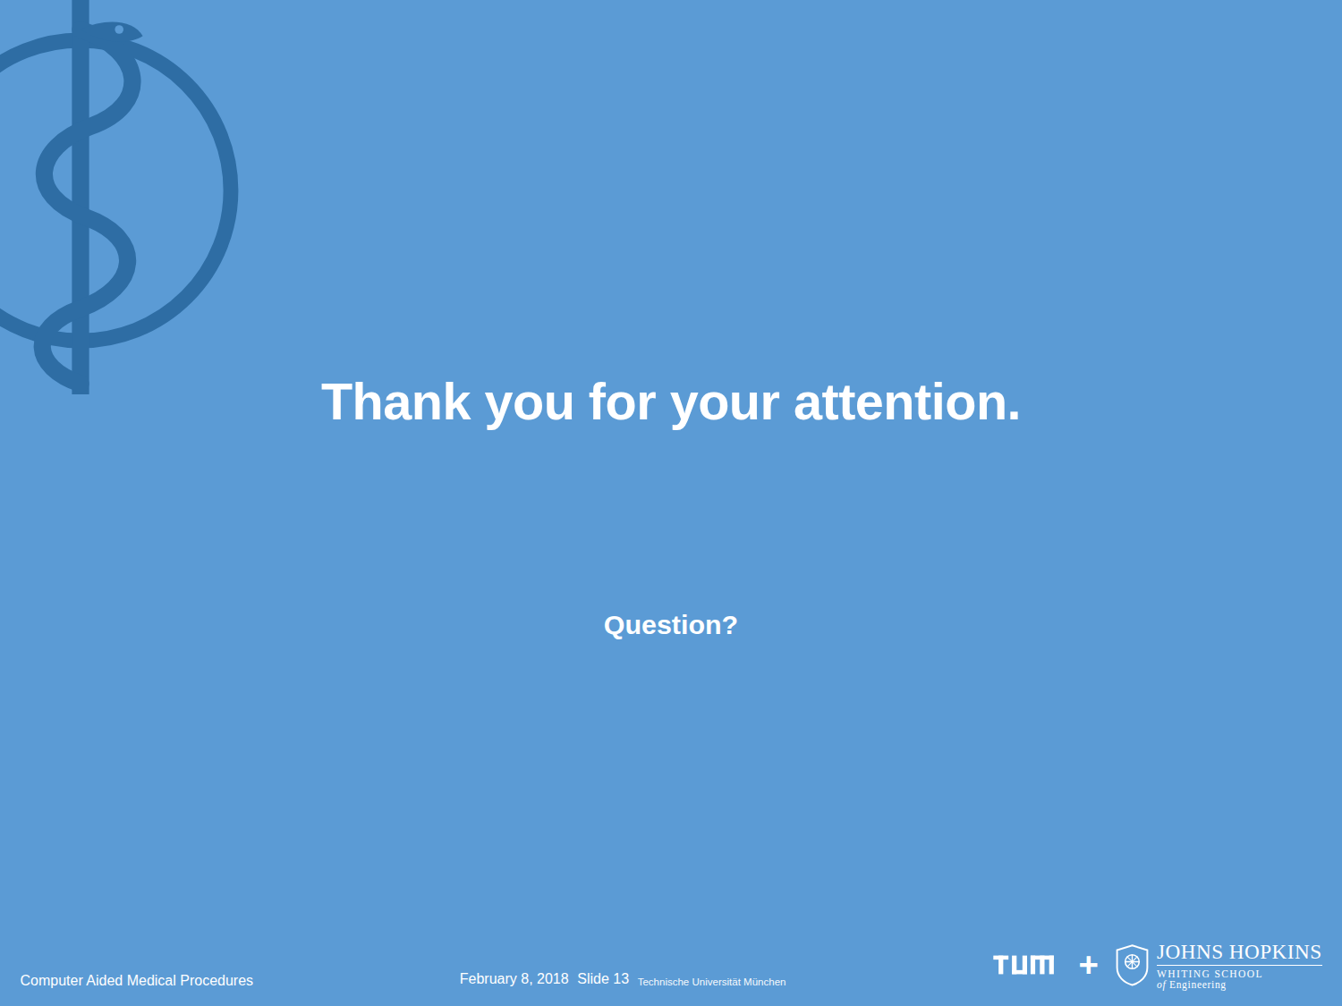Thank you for your attention.
Question?
Computer Aided Medical Procedures
February 8, 2018 Slide 13 Technische Universität München
+
Johns Hopkins Whiting School of Engineering